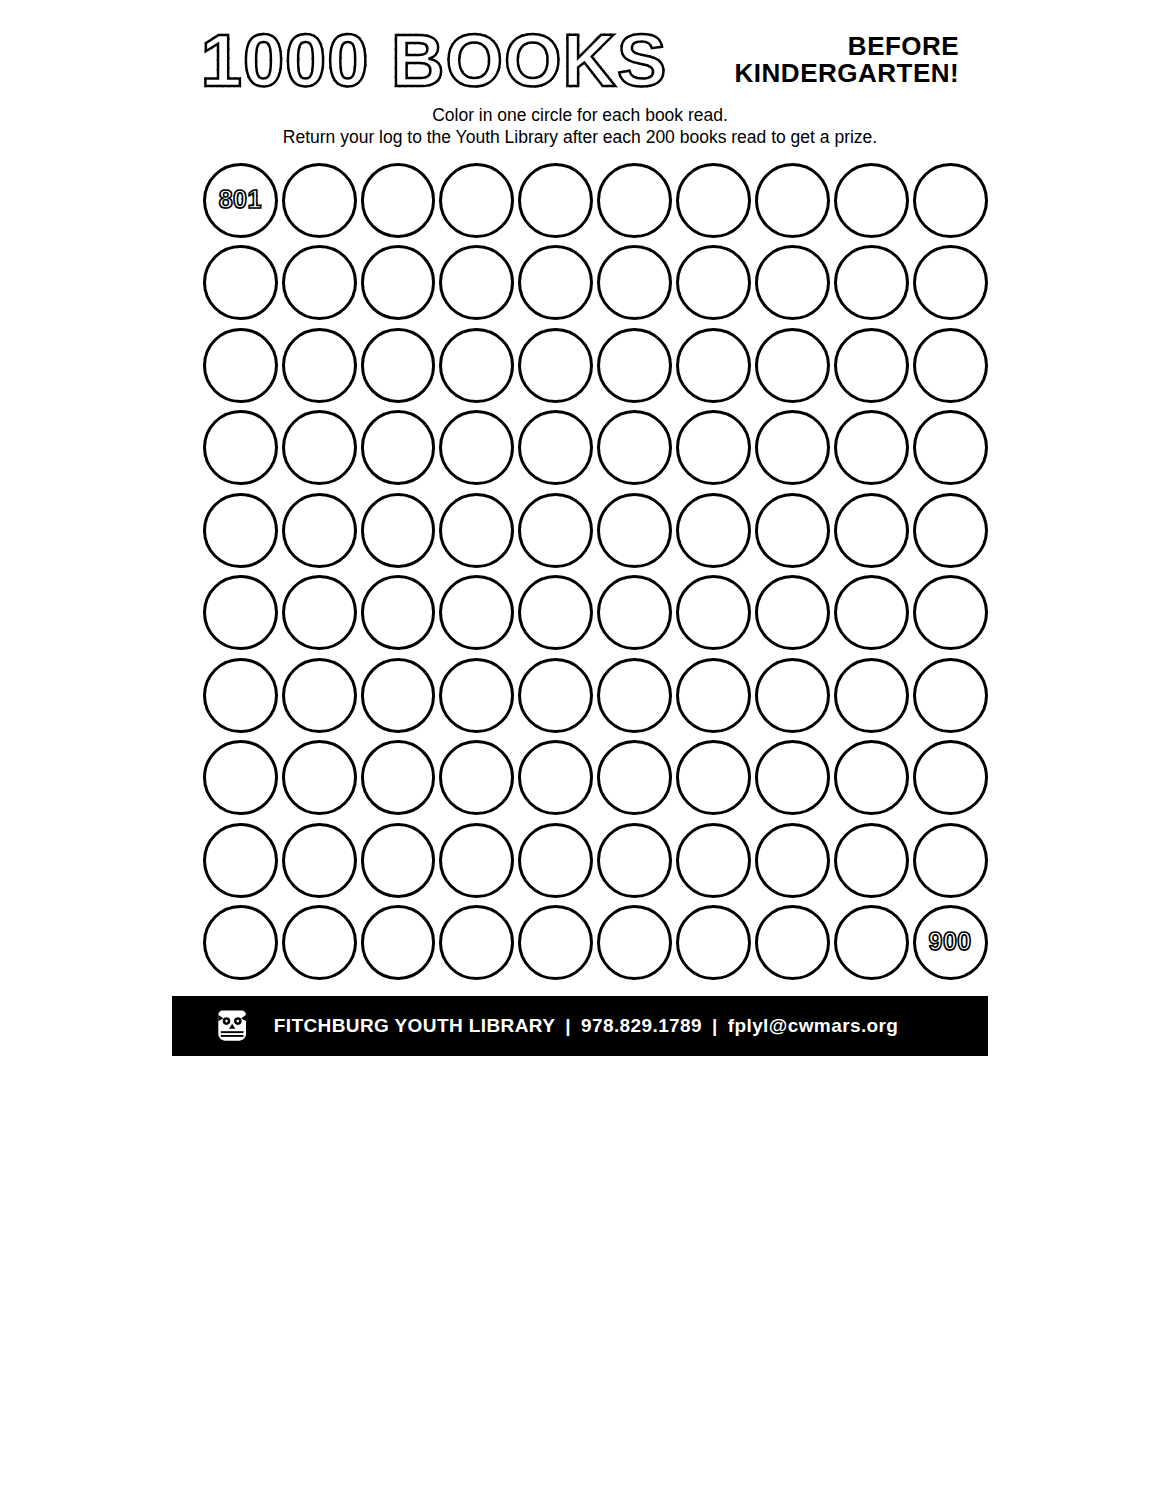1000 BOOKS
BEFORE
KINDERGARTEN!
Color in one circle for each book read.
Return your log to the Youth Library after each 200 books read to get a prize.
801
900
FITCHBURG YOUTH LIBRARY|978.829.1789|fplyl@cwmars.org